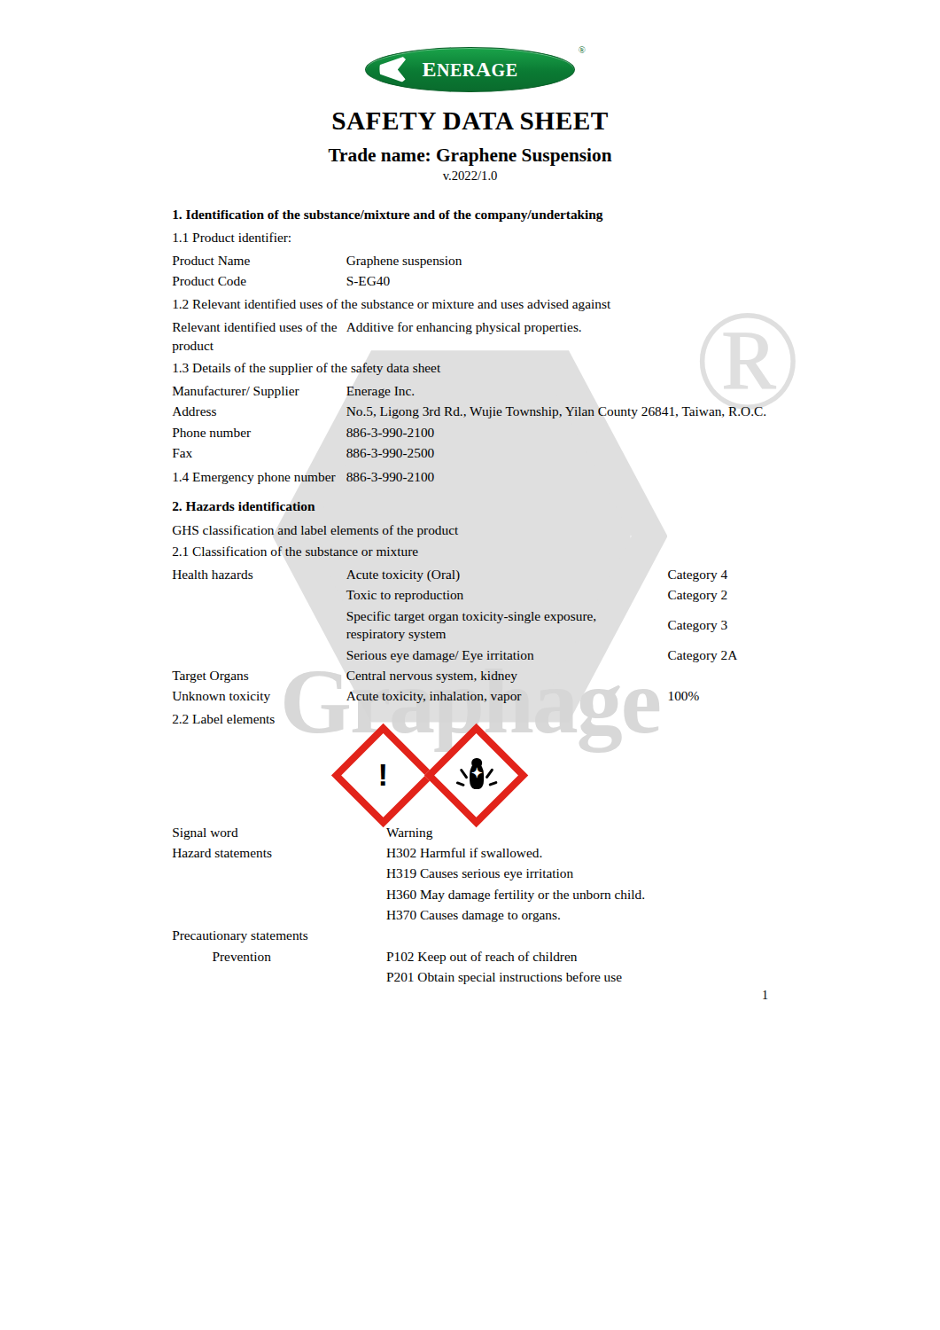Graphage
ENERAGE ®
SAFETY DATA SHEET
Trade name: Graphene Suspension
v.2022/1.0
1. Identification of the substance/mixture and of the company/undertaking
1.1 Product identifier:
| Product Name | Graphene suspension |
| Product Code | S-EG40 |
1.2 Relevant identified uses of the substance or mixture and uses advised against
| Relevant identified uses of the product | Additive for enhancing physical properties. |
1.3 Details of the supplier of the safety data sheet
| Manufacturer/ Supplier | Enerage Inc. |
| Address | No.5, Ligong 3rd Rd., Wujie Township, Yilan County 26841, Taiwan, R.O.C. |
| Phone number | 886-3-990-2100 |
| Fax | 886-3-990-2500 |
| 1.4 Emergency phone number | 886-3-990-2100 |
2. Hazards identification
GHS classification and label elements of the product
2.1 Classification of the substance or mixture
| Health hazards | Acute toxicity (Oral) | Category 4 |
| | Toxic to reproduction | Category 2 |
| | Specific target organ toxicity-single exposure, respiratory system | Category 3 |
| | Serious eye damage/ Eye irritation | Category 2A |
| Target Organs | Central nervous system, kidney | |
| Unknown toxicity | Acute toxicity, inhalation, vapor | 100% |
2.2 Label elements
!
✦
| Signal word | Warning |
| Hazard statements | H302 Harmful if swallowed. |
| | H319 Causes serious eye irritation |
| | H360 May damage fertility or the unborn child. |
| | H370 Causes damage to organs. |
| Precautionary statements | |
| Prevention | P102 Keep out of reach of children |
| | P201 Obtain special instructions before use |
1